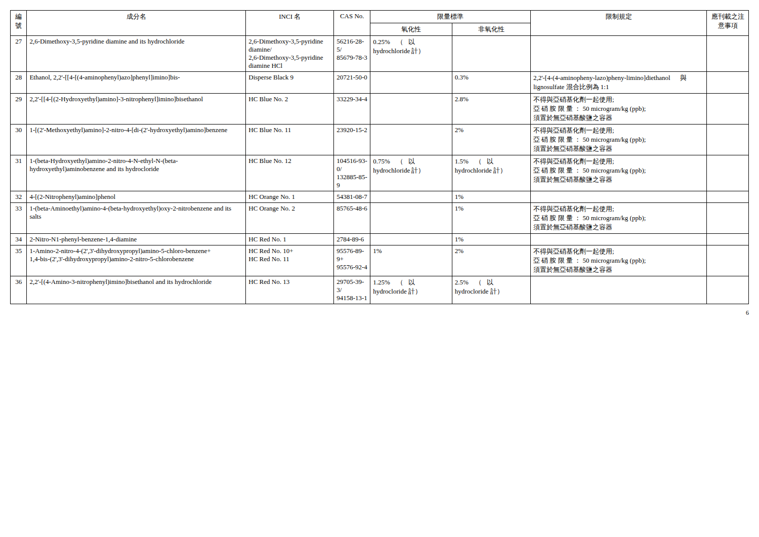| 編號 | 成分名 | INCI 名 | CAS No. | 限量標準 | 限制規定 | 應刊載之注意事項 |
| --- | --- | --- | --- | --- | --- | --- |
| 氧化性 | 非氧化性 |
| 27 | 2,6-Dimethoxy-3,5-pyridine diamine and its hydrochloride | 2,6-Dimethoxy-3,5-pyridine diamine/ 2,6-Dimethoxy-3,5-pyridine diamine HCl | 56216-28-5/ 85679-78-3 | 0.25% （ 以 hydrochloride 計） | | | |
| 28 | Ethanol, 2,2'-[[4-[(4-aminophenyl)azo]phenyl]imino]bis- | Disperse Black 9 | 20721-50-0 | | 0.3% | 2,2'-[4-(4-aminopheny-lazo)pheny-limino]diethanol 與 lignosulfate 混合比例為 1:1 | |
| 29 | 2,2'-[[4-[(2-Hydroxyethyl)amino]-3-nitrophenyl]imino]bisethanol | HC Blue No. 2 | 33229-34-4 | | 2.8% | 不得與亞硝基化劑一起使用; 亞 硝 胺 限 量 ： 50 microgram/kg (ppb); 須置於無亞硝基酸鹽之容器 | |
| 30 | 1-[(2'-Methoxyethyl)amino]-2-nitro-4-[di-(2'-hydroxyethyl)amino]benzene | HC Blue No. 11 | 23920-15-2 | | 2% | 不得與亞硝基化劑一起使用; 亞 硝 胺 限 量 ： 50 microgram/kg (ppb); 須置於無亞硝基酸鹽之容器 | |
| 31 | 1-(beta-Hydroxyethyl)amino-2-nitro-4-N-ethyl-N-(beta-hydroxyethyl)aminobenzene and its hydrocloride | HC Blue No. 12 | 104516-93-0/ 132885-85-9 | 0.75% （ 以 hydrochloride 計） | 1.5% （ 以 hydrochloride 計） | 不得與亞硝基化劑一起使用; 亞 硝 胺 限 量 ： 50 microgram/kg (ppb); 須置於無亞硝基酸鹽之容器 | |
| 32 | 4-[(2-Nitrophenyl)amino]phenol | HC Orange No. 1 | 54381-08-7 | | 1% | | |
| 33 | 1-(beta-Aminoethyl)amino-4-(beta-hydroxyethyl)oxy-2-nitrobenzene and its salts | HC Orange No. 2 | 85765-48-6 | | 1% | 不得與亞硝基化劑一起使用; 亞 硝 胺 限 量 ： 50 microgram/kg (ppb); 須置於無亞硝基酸鹽之容器 | |
| 34 | 2-Nitro-N1-phenyl-benzene-1,4-diamine | HC Red No. 1 | 2784-89-6 | | 1% | | |
| 35 | 1-Amino-2-nitro-4-(2',3'-dihydroxypropyl)amino-5-chloro-benzene+ 1,4-bis-(2',3'-dihydroxypropyl)amino-2-nitro-5-chlorobenzene | HC Red No. 10+ HC Red No. 11 | 95576-89-9+ 95576-92-4 | 1% | 2% | 不得與亞硝基化劑一起使用; 亞 硝 胺 限 量 ： 50 microgram/kg (ppb); 須置於無亞硝基酸鹽之容器 | |
| 36 | 2,2'-[(4-Amino-3-nitrophenyl)imino]bisethanol and its hydrochloride | HC Red No. 13 | 29705-39-3/ 94158-13-1 | 1.25% （ 以 hydrocloride 計） | 2.5% （ 以 hydrocloride 計） | | |
6